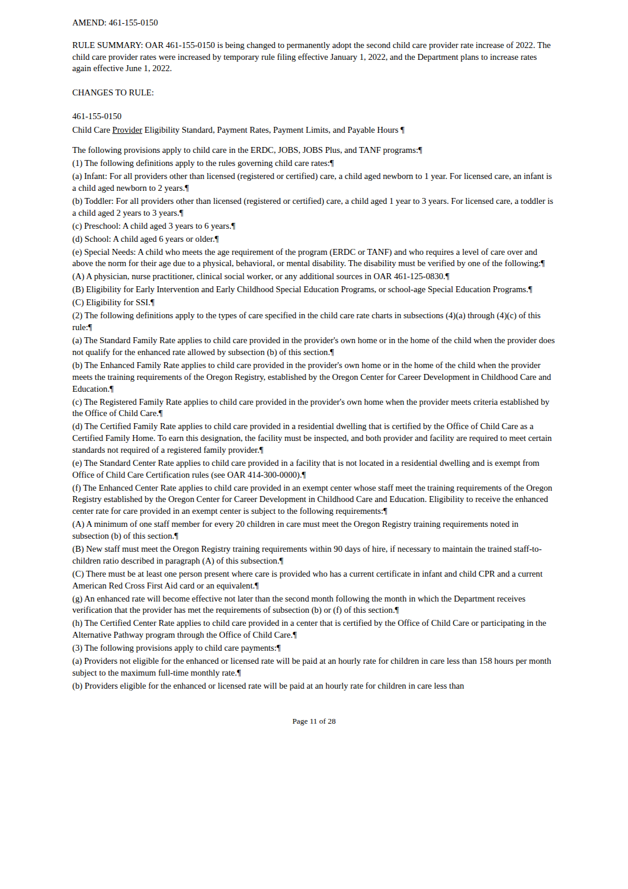AMEND: 461-155-0150
RULE SUMMARY: OAR 461-155-0150 is being changed to permanently adopt the second child care provider rate increase of 2022. The child care provider rates were increased by temporary rule filing effective January 1, 2022, and the Department plans to increase rates again effective June 1, 2022.
CHANGES TO RULE:
461-155-0150
Child Care Provider Eligibility Standard, Payment Rates, Payment Limits, and Payable Hours ¶
The following provisions apply to child care in the ERDC, JOBS, JOBS Plus, and TANF programs:¶
(1) The following definitions apply to the rules governing child care rates:¶
(a) Infant: For all providers other than licensed (registered or certified) care, a child aged newborn to 1 year. For licensed care, an infant is a child aged newborn to 2 years.¶
(b) Toddler: For all providers other than licensed (registered or certified) care, a child aged 1 year to 3 years. For licensed care, a toddler is a child aged 2 years to 3 years.¶
(c) Preschool: A child aged 3 years to 6 years.¶
(d) School: A child aged 6 years or older.¶
(e) Special Needs: A child who meets the age requirement of the program (ERDC or TANF) and who requires a level of care over and above the norm for their age due to a physical, behavioral, or mental disability. The disability must be verified by one of the following:¶
(A) A physician, nurse practitioner, clinical social worker, or any additional sources in OAR 461-125-0830.¶
(B) Eligibility for Early Intervention and Early Childhood Special Education Programs, or school-age Special Education Programs.¶
(C) Eligibility for SSI.¶
(2) The following definitions apply to the types of care specified in the child care rate charts in subsections (4)(a) through (4)(c) of this rule:¶
(a) The Standard Family Rate applies to child care provided in the provider's own home or in the home of the child when the provider does not qualify for the enhanced rate allowed by subsection (b) of this section.¶
(b) The Enhanced Family Rate applies to child care provided in the provider's own home or in the home of the child when the provider meets the training requirements of the Oregon Registry, established by the Oregon Center for Career Development in Childhood Care and Education.¶
(c) The Registered Family Rate applies to child care provided in the provider's own home when the provider meets criteria established by the Office of Child Care.¶
(d) The Certified Family Rate applies to child care provided in a residential dwelling that is certified by the Office of Child Care as a Certified Family Home. To earn this designation, the facility must be inspected, and both provider and facility are required to meet certain standards not required of a registered family provider.¶
(e) The Standard Center Rate applies to child care provided in a facility that is not located in a residential dwelling and is exempt from Office of Child Care Certification rules (see OAR 414-300-0000).¶
(f) The Enhanced Center Rate applies to child care provided in an exempt center whose staff meet the training requirements of the Oregon Registry established by the Oregon Center for Career Development in Childhood Care and Education. Eligibility to receive the enhanced center rate for care provided in an exempt center is subject to the following requirements:¶
(A) A minimum of one staff member for every 20 children in care must meet the Oregon Registry training requirements noted in subsection (b) of this section.¶
(B) New staff must meet the Oregon Registry training requirements within 90 days of hire, if necessary to maintain the trained staff-to-children ratio described in paragraph (A) of this subsection.¶
(C) There must be at least one person present where care is provided who has a current certificate in infant and child CPR and a current American Red Cross First Aid card or an equivalent.¶
(g) An enhanced rate will become effective not later than the second month following the month in which the Department receives verification that the provider has met the requirements of subsection (b) or (f) of this section.¶
(h) The Certified Center Rate applies to child care provided in a center that is certified by the Office of Child Care or participating in the Alternative Pathway program through the Office of Child Care.¶
(3) The following provisions apply to child care payments:¶
(a) Providers not eligible for the enhanced or licensed rate will be paid at an hourly rate for children in care less than 158 hours per month subject to the maximum full-time monthly rate.¶
(b) Providers eligible for the enhanced or licensed rate will be paid at an hourly rate for children in care less than
Page 11 of 28